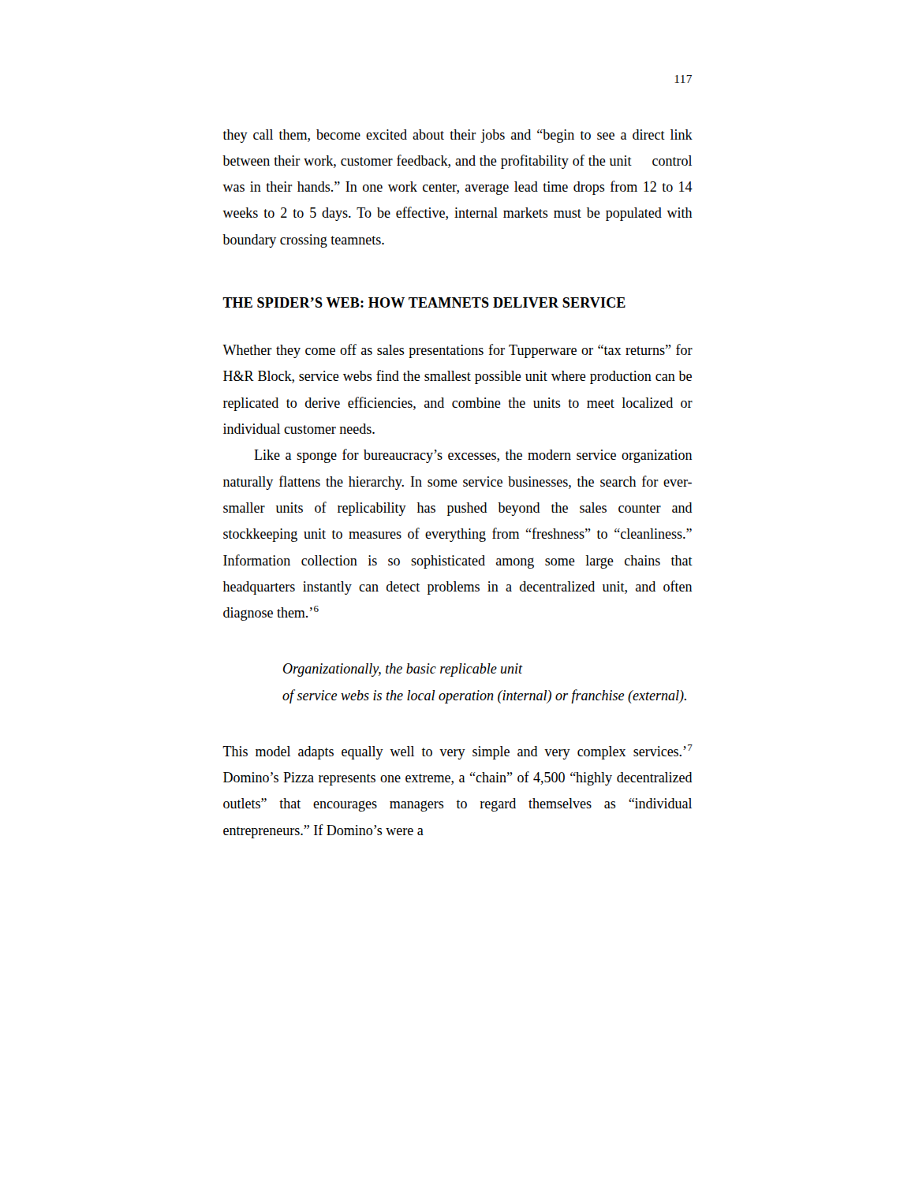117
they call them, become excited about their jobs and “begin to see a direct link between their work, customer feedback, and the profitability of the unit control was in their hands.” In one work center, average lead time drops from 12 to 14 weeks to 2 to 5 days. To be effective, internal markets must be populated with boundary crossing teamnets.
THE SPIDER’S WEB: HOW TEAMNETS DELIVER SERVICE
Whether they come off as sales presentations for Tupperware or “tax returns” for H&R Block, service webs find the smallest possible unit where production can be replicated to derive efficiencies, and combine the units to meet localized or individual customer needs.
Like a sponge for bureaucracy’s excesses, the modern service organization naturally flattens the hierarchy. In some service businesses, the search for ever-smaller units of replicability has pushed beyond the sales counter and stockkeeping unit to measures of everything from “freshness” to “cleanliness.” Information collection is so sophisticated among some large chains that headquarters instantly can detect problems in a decentralized unit, and often diagnose them.’6
Organizationally, the basic replicable unit
of service webs is the local operation (internal) or franchise (external).
This model adapts equally well to very simple and very complex services.’7 Domino’s Pizza represents one extreme, a “chain” of 4,500 “highly decentralized outlets” that encourages managers to regard themselves as “individual entrepreneurs.” If Domino’s were a